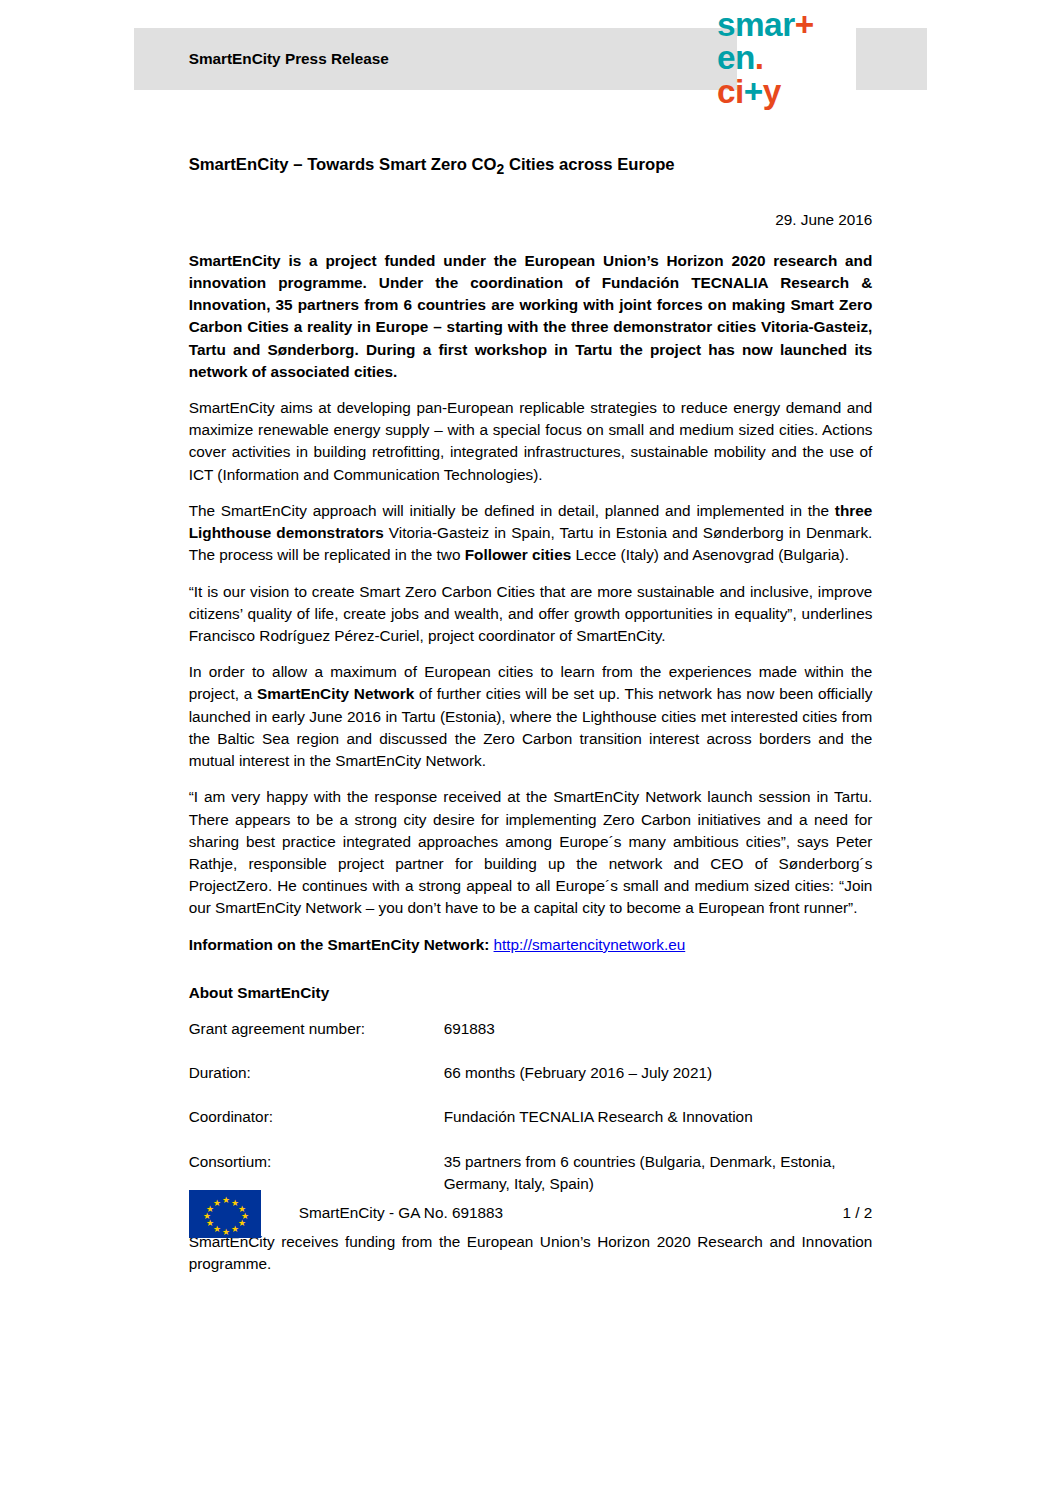SmartEnCity Press Release
smar+ en. ci+y
SmartEnCity – Towards Smart Zero CO2 Cities across Europe
29. June 2016
SmartEnCity is a project funded under the European Union’s Horizon 2020 research and innovation programme. Under the coordination of Fundación TECNALIA Research & Innovation, 35 partners from 6 countries are working with joint forces on making Smart Zero Carbon Cities a reality in Europe – starting with the three demonstrator cities Vitoria-Gasteiz, Tartu and Sønderborg. During a first workshop in Tartu the project has now launched its network of associated cities.
SmartEnCity aims at developing pan-European replicable strategies to reduce energy demand and maximize renewable energy supply – with a special focus on small and medium sized cities. Actions cover activities in building retrofitting, integrated infrastructures, sustainable mobility and the use of ICT (Information and Communication Technologies).
The SmartEnCity approach will initially be defined in detail, planned and implemented in the three Lighthouse demonstrators Vitoria-Gasteiz in Spain, Tartu in Estonia and Sønderborg in Denmark. The process will be replicated in the two Follower cities Lecce (Italy) and Asenovgrad (Bulgaria).
“It is our vision to create Smart Zero Carbon Cities that are more sustainable and inclusive, improve citizens’ quality of life, create jobs and wealth, and offer growth opportunities in equality”, underlines Francisco Rodríguez Pérez-Curiel, project coordinator of SmartEnCity.
In order to allow a maximum of European cities to learn from the experiences made within the project, a SmartEnCity Network of further cities will be set up. This network has now been officially launched in early June 2016 in Tartu (Estonia), where the Lighthouse cities met interested cities from the Baltic Sea region and discussed the Zero Carbon transition interest across borders and the mutual interest in the SmartEnCity Network.
“I am very happy with the response received at the SmartEnCity Network launch session in Tartu. There appears to be a strong city desire for implementing Zero Carbon initiatives and a need for sharing best practice integrated approaches among Europe´s many ambitious cities”, says Peter Rathje, responsible project partner for building up the network and CEO of Sønderborg´s ProjectZero. He continues with a strong appeal to all Europe´s small and medium sized cities: “Join our SmartEnCity Network – you don’t have to be a capital city to become a European front runner”.
Information on the SmartEnCity Network: http://smartencitynetwork.eu
About SmartEnCity
| Grant agreement number: | 691883 |
| Duration: | 66 months (February 2016 – July 2021) |
| Coordinator: | Fundación TECNALIA Research & Innovation |
| Consortium: | 35 partners from 6 countries (Bulgaria, Denmark, Estonia, Germany, Italy, Spain) |
SmartEnCity receives funding from the European Union’s Horizon 2020 Research and Innovation programme.
★ ★ ★ ★ ★ ★ ★ ★ ★ ★ ★ ★
SmartEnCity - GA No. 691883
1 / 2